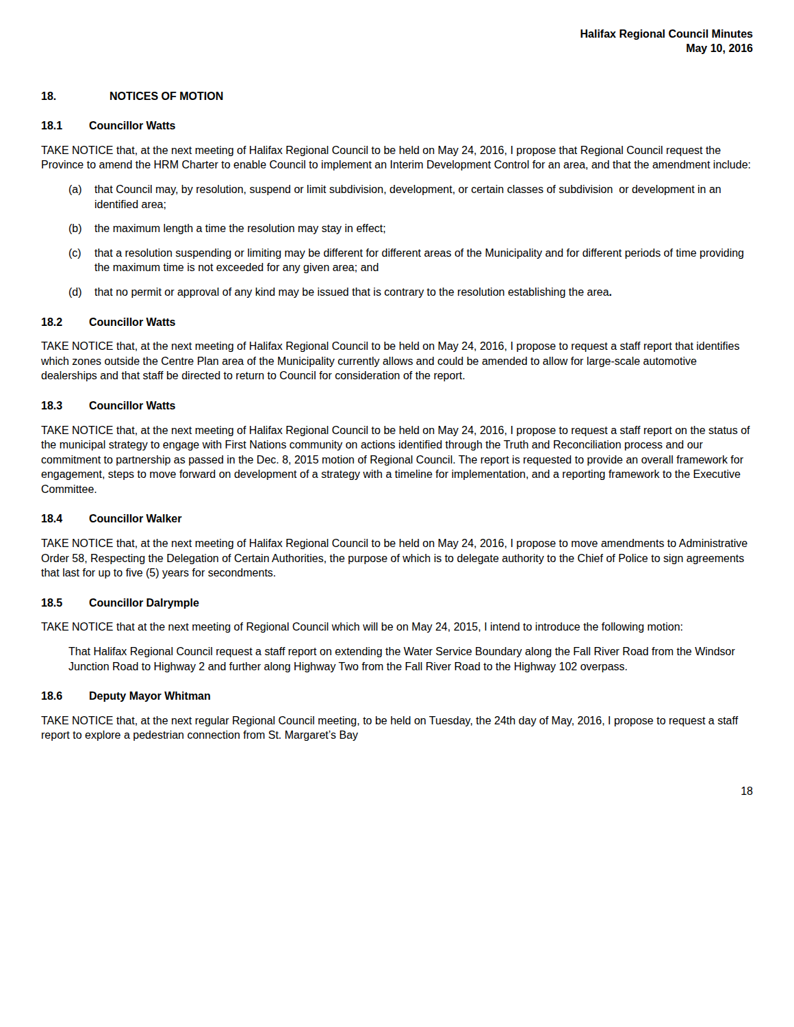Halifax Regional Council Minutes
May 10, 2016
18. NOTICES OF MOTION
18.1 Councillor Watts
TAKE NOTICE that, at the next meeting of Halifax Regional Council to be held on May 24, 2016, I propose that Regional Council request the Province to amend the HRM Charter to enable Council to implement an Interim Development Control for an area, and that the amendment include:
(a) that Council may, by resolution, suspend or limit subdivision, development, or certain classes of subdivision or development in an identified area;
(b) the maximum length a time the resolution may stay in effect;
(c) that a resolution suspending or limiting may be different for different areas of the Municipality and for different periods of time providing the maximum time is not exceeded for any given area; and
(d) that no permit or approval of any kind may be issued that is contrary to the resolution establishing the area.
18.2 Councillor Watts
TAKE NOTICE that, at the next meeting of Halifax Regional Council to be held on May 24, 2016, I propose to request a staff report that identifies which zones outside the Centre Plan area of the Municipality currently allows and could be amended to allow for large-scale automotive dealerships and that staff be directed to return to Council for consideration of the report.
18.3 Councillor Watts
TAKE NOTICE that, at the next meeting of Halifax Regional Council to be held on May 24, 2016, I propose to request a staff report on the status of the municipal strategy to engage with First Nations community on actions identified through the Truth and Reconciliation process and our commitment to partnership as passed in the Dec. 8, 2015 motion of Regional Council. The report is requested to provide an overall framework for engagement, steps to move forward on development of a strategy with a timeline for implementation, and a reporting framework to the Executive Committee.
18.4 Councillor Walker
TAKE NOTICE that, at the next meeting of Halifax Regional Council to be held on May 24, 2016, I propose to move amendments to Administrative Order 58, Respecting the Delegation of Certain Authorities, the purpose of which is to delegate authority to the Chief of Police to sign agreements that last for up to five (5) years for secondments.
18.5 Councillor Dalrymple
TAKE NOTICE that at the next meeting of Regional Council which will be on May 24, 2015, I intend to introduce the following motion:
That Halifax Regional Council request a staff report on extending the Water Service Boundary along the Fall River Road from the Windsor Junction Road to Highway 2 and further along Highway Two from the Fall River Road to the Highway 102 overpass.
18.6 Deputy Mayor Whitman
TAKE NOTICE that, at the next regular Regional Council meeting, to be held on Tuesday, the 24th day of May, 2016, I propose to request a staff report to explore a pedestrian connection from St. Margaret’s Bay
18